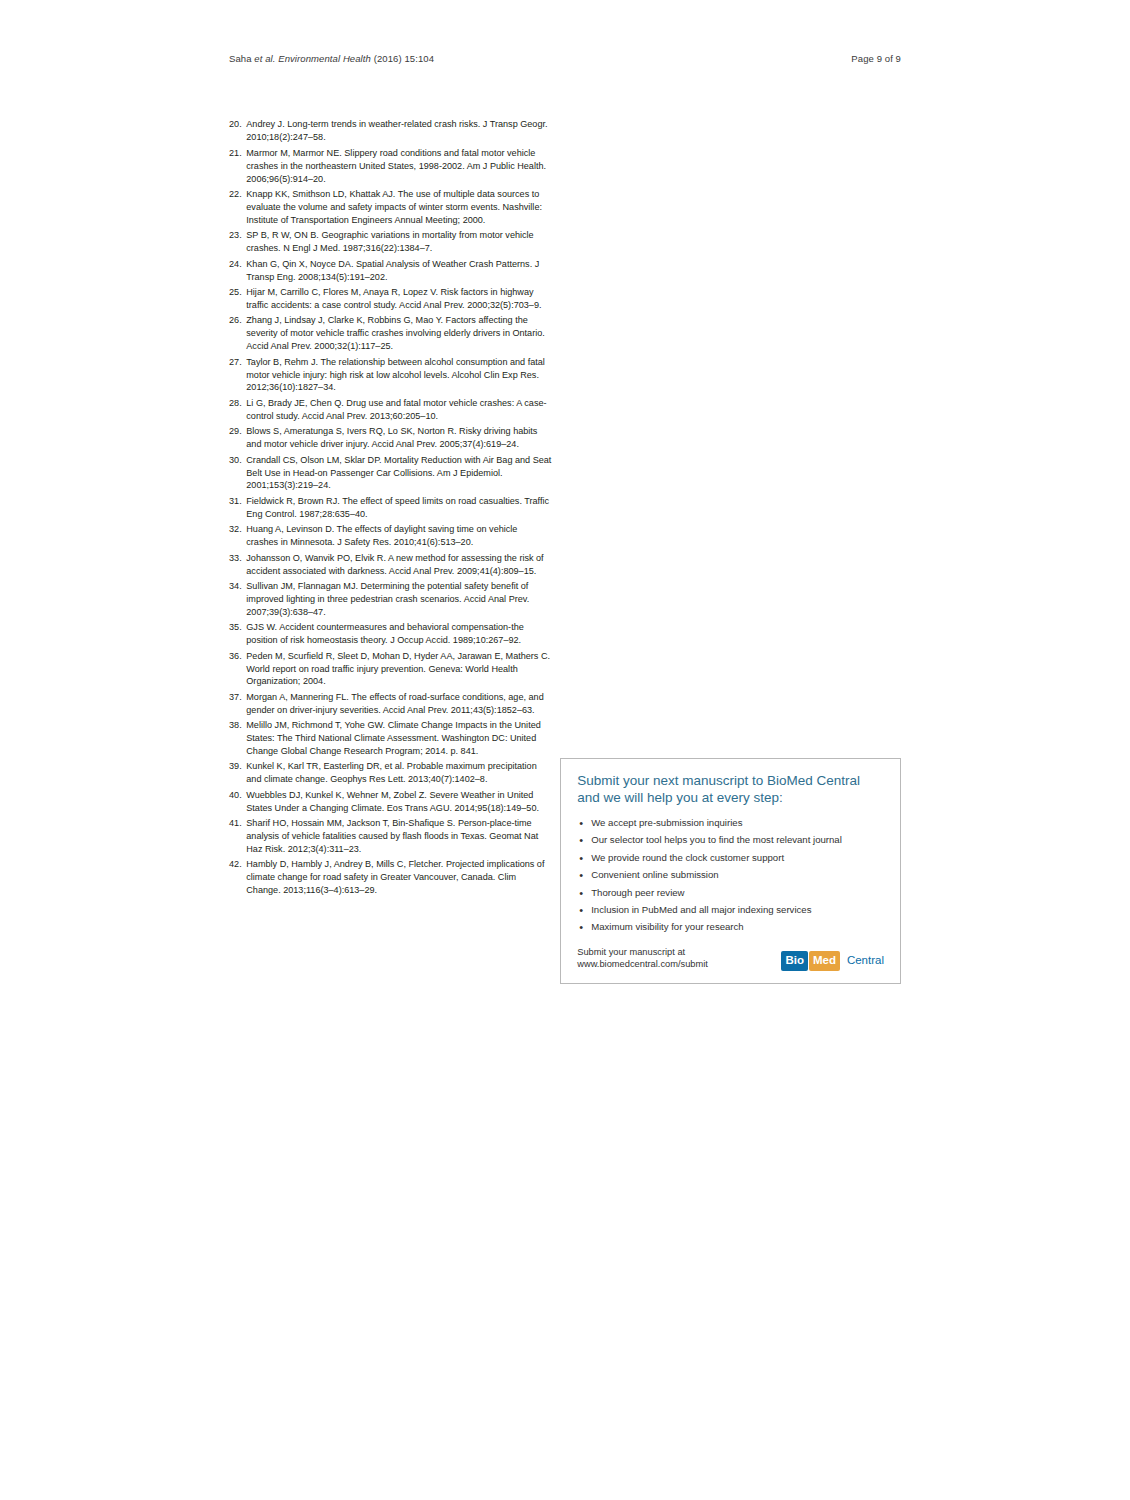Saha et al. Environmental Health (2016) 15:104
Page 9 of 9
Andrey J. Long-term trends in weather-related crash risks. J Transp Geogr. 2010;18(2):247–58.
Marmor M, Marmor NE. Slippery road conditions and fatal motor vehicle crashes in the northeastern United States, 1998-2002. Am J Public Health. 2006;96(5):914–20.
Knapp KK, Smithson LD, Khattak AJ. The use of multiple data sources to evaluate the volume and safety impacts of winter storm events. Nashville: Institute of Transportation Engineers Annual Meeting; 2000.
SP B, R W, ON B. Geographic variations in mortality from motor vehicle crashes. N Engl J Med. 1987;316(22):1384–7.
Khan G, Qin X, Noyce DA. Spatial Analysis of Weather Crash Patterns. J Transp Eng. 2008;134(5):191–202.
Hijar M, Carrillo C, Flores M, Anaya R, Lopez V. Risk factors in highway traffic accidents: a case control study. Accid Anal Prev. 2000;32(5):703–9.
Zhang J, Lindsay J, Clarke K, Robbins G, Mao Y. Factors affecting the severity of motor vehicle traffic crashes involving elderly drivers in Ontario. Accid Anal Prev. 2000;32(1):117–25.
Taylor B, Rehm J. The relationship between alcohol consumption and fatal motor vehicle injury: high risk at low alcohol levels. Alcohol Clin Exp Res. 2012;36(10):1827–34.
Li G, Brady JE, Chen Q. Drug use and fatal motor vehicle crashes: A case-control study. Accid Anal Prev. 2013;60:205–10.
Blows S, Ameratunga S, Ivers RQ, Lo SK, Norton R. Risky driving habits and motor vehicle driver injury. Accid Anal Prev. 2005;37(4):619–24.
Crandall CS, Olson LM, Sklar DP. Mortality Reduction with Air Bag and Seat Belt Use in Head-on Passenger Car Collisions. Am J Epidemiol. 2001;153(3):219–24.
Fieldwick R, Brown RJ. The effect of speed limits on road casualties. Traffic Eng Control. 1987;28:635–40.
Huang A, Levinson D. The effects of daylight saving time on vehicle crashes in Minnesota. J Safety Res. 2010;41(6):513–20.
Johansson O, Wanvik PO, Elvik R. A new method for assessing the risk of accident associated with darkness. Accid Anal Prev. 2009;41(4):809–15.
Sullivan JM, Flannagan MJ. Determining the potential safety benefit of improved lighting in three pedestrian crash scenarios. Accid Anal Prev. 2007;39(3):638–47.
GJS W. Accident countermeasures and behavioral compensation-the position of risk homeostasis theory. J Occup Accid. 1989;10:267–92.
Peden M, Scurfield R, Sleet D, Mohan D, Hyder AA, Jarawan E, Mathers C. World report on road traffic injury prevention. Geneva: World Health Organization; 2004.
Morgan A, Mannering FL. The effects of road-surface conditions, age, and gender on driver-injury severities. Accid Anal Prev. 2011;43(5):1852–63.
Melillo JM, Richmond T, Yohe GW. Climate Change Impacts in the United States: The Third National Climate Assessment. Washington DC: United Change Global Change Research Program; 2014. p. 841.
Kunkel K, Karl TR, Easterling DR, et al. Probable maximum precipitation and climate change. Geophys Res Lett. 2013;40(7):1402–8.
Wuebbles DJ, Kunkel K, Wehner M, Zobel Z. Severe Weather in United States Under a Changing Climate. Eos Trans AGU. 2014;95(18):149–50.
Sharif HO, Hossain MM, Jackson T, Bin-Shafique S. Person-place-time analysis of vehicle fatalities caused by flash floods in Texas. Geomat Nat Haz Risk. 2012;3(4):311–23.
Hambly D, Hambly J, Andrey B, Mills C, Fletcher. Projected implications of climate change for road safety in Greater Vancouver, Canada. Clim Change. 2013;116(3–4):613–29.
Submit your next manuscript to BioMed Central
and we will help you at every step:
We accept pre-submission inquiries
Our selector tool helps you to find the most relevant journal
We provide round the clock customer support
Convenient online submission
Thorough peer review
Inclusion in PubMed and all major indexing services
Maximum visibility for your research
Submit your manuscript at www.biomedcentral.com/submit
Bio Med Central